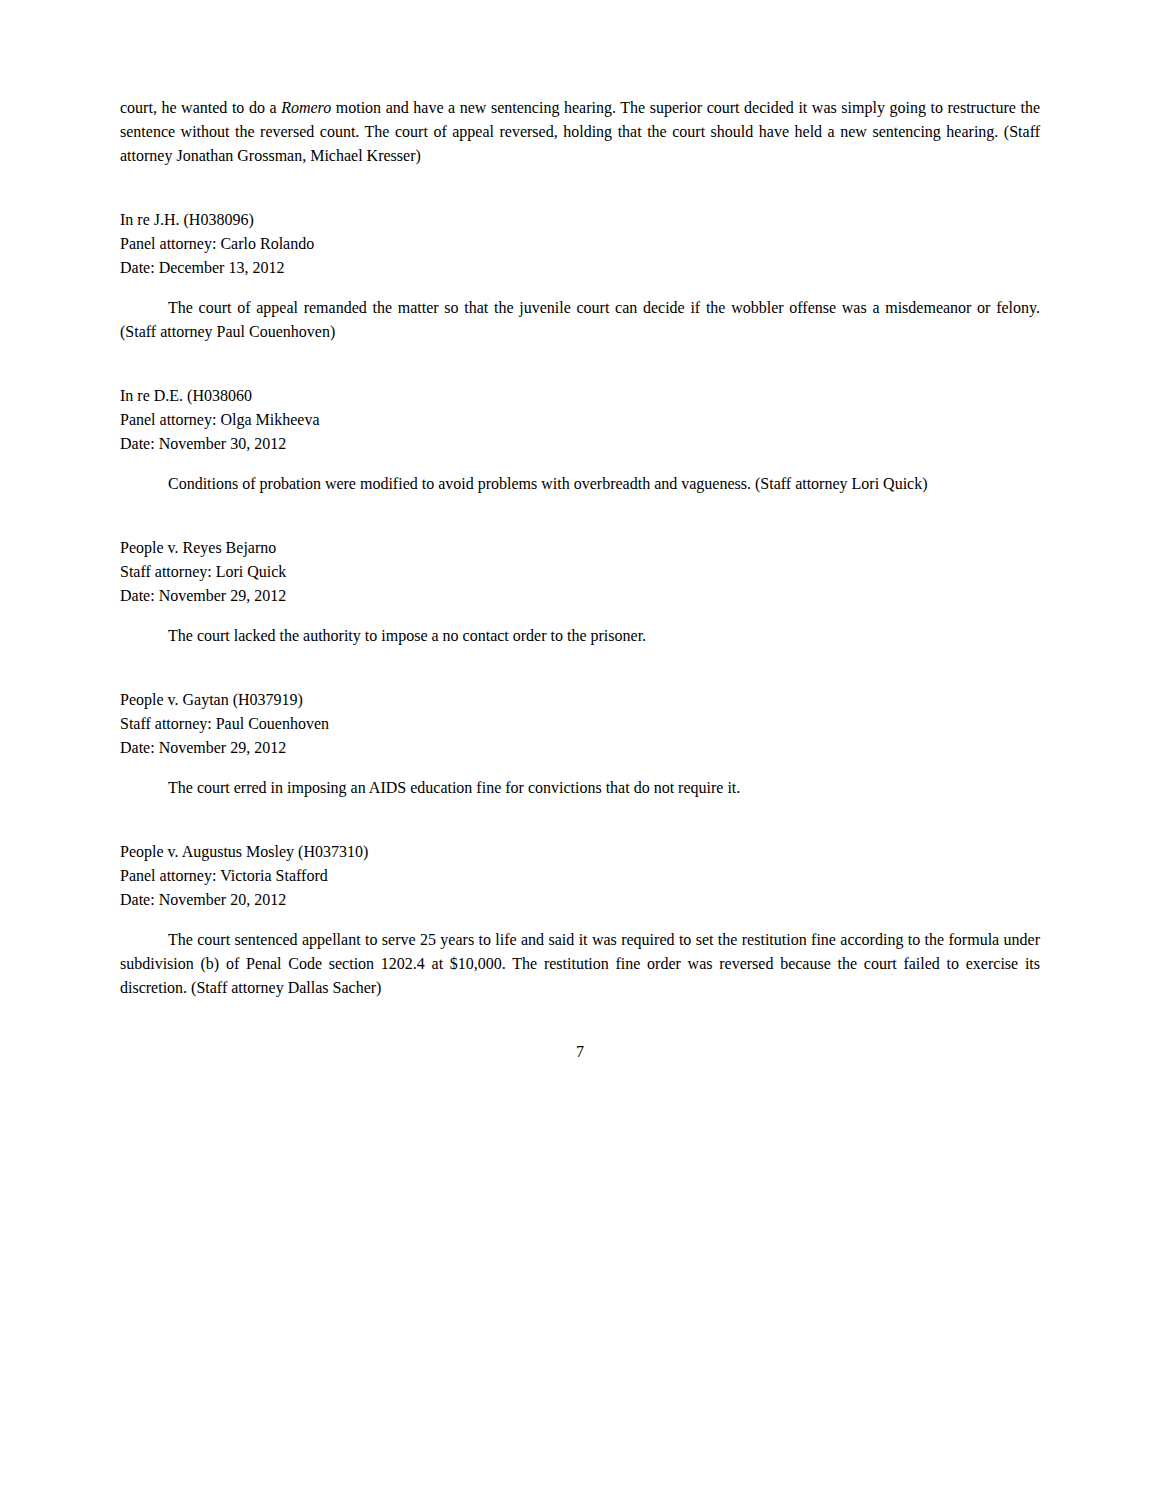court, he wanted to do a Romero motion and have a new sentencing hearing. The superior court decided it was simply going to restructure the sentence without the reversed count. The court of appeal reversed, holding that the court should have held a new sentencing hearing. (Staff attorney Jonathan Grossman, Michael Kresser)
In re J.H. (H038096)
Panel attorney: Carlo Rolando
Date: December 13, 2012
The court of appeal remanded the matter so that the juvenile court can decide if the wobbler offense was a misdemeanor or felony. (Staff attorney Paul Couenhoven)
In re D.E. (H038060
Panel attorney: Olga Mikheeva
Date: November 30, 2012
Conditions of probation were modified to avoid problems with overbreadth and vagueness. (Staff attorney Lori Quick)
People v. Reyes Bejarno
Staff attorney: Lori Quick
Date: November 29, 2012
The court lacked the authority to impose a no contact order to the prisoner.
People v. Gaytan (H037919)
Staff attorney: Paul Couenhoven
Date: November 29, 2012
The court erred in imposing an AIDS education fine for convictions that do not require it.
People v. Augustus Mosley (H037310)
Panel attorney: Victoria Stafford
Date: November 20, 2012
The court sentenced appellant to serve 25 years to life and said it was required to set the restitution fine according to the formula under subdivision (b) of Penal Code section 1202.4 at $10,000. The restitution fine order was reversed because the court failed to exercise its discretion. (Staff attorney Dallas Sacher)
7